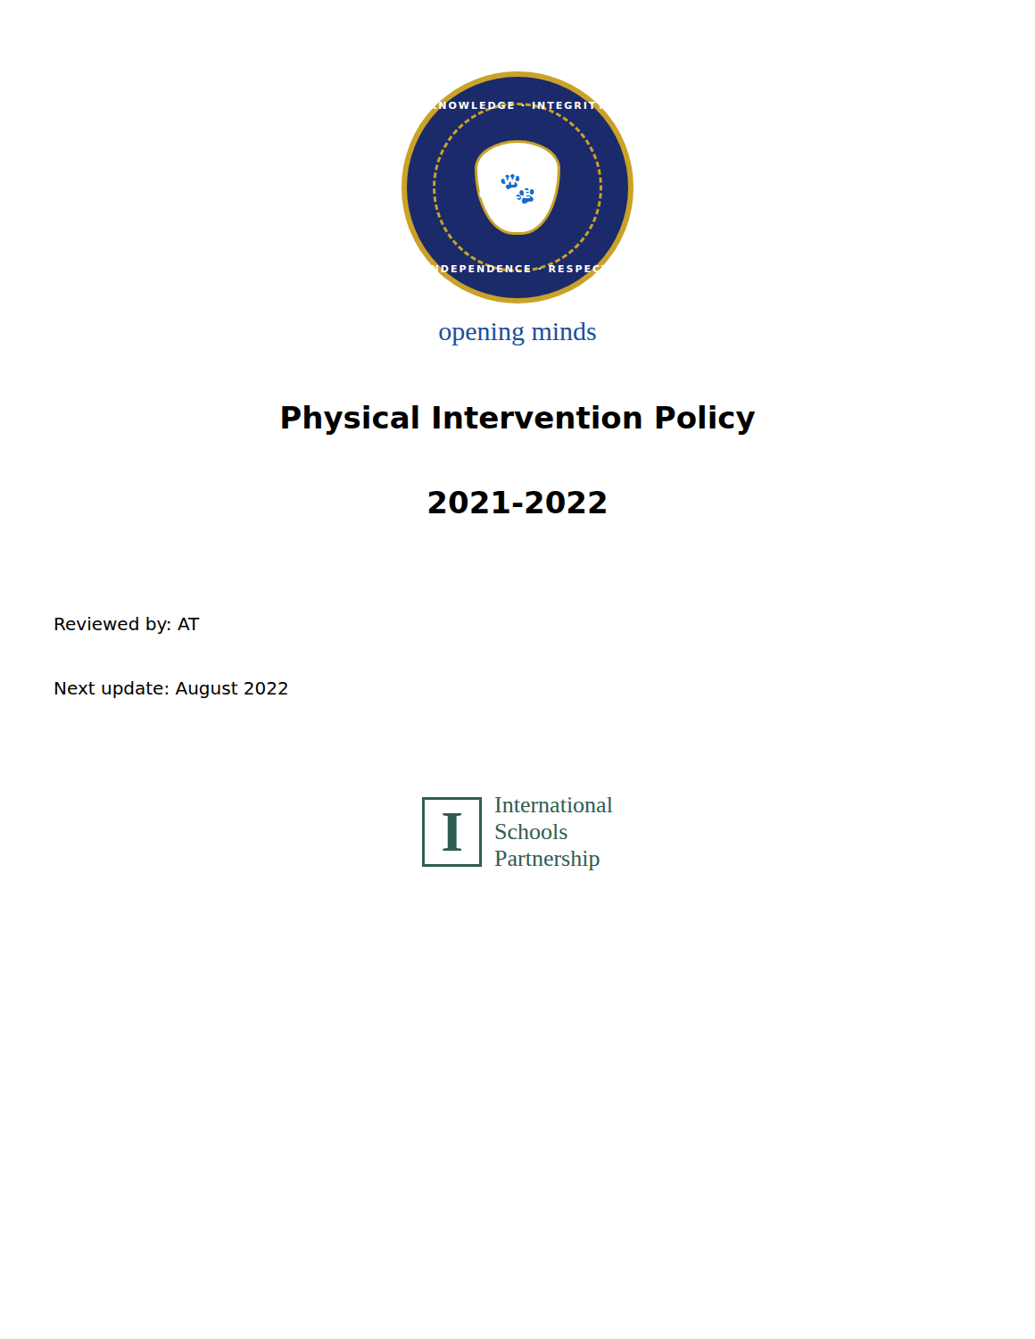KNOWLEDGE · INTEGRITY
NEWTON
COLLEGE
INDEPENDENCE · RESPECT
🐾
opening minds
Physical Intervention Policy
2021-2022
Reviewed by: AT
Next update: August 2022
I
International
Schools
Partnership